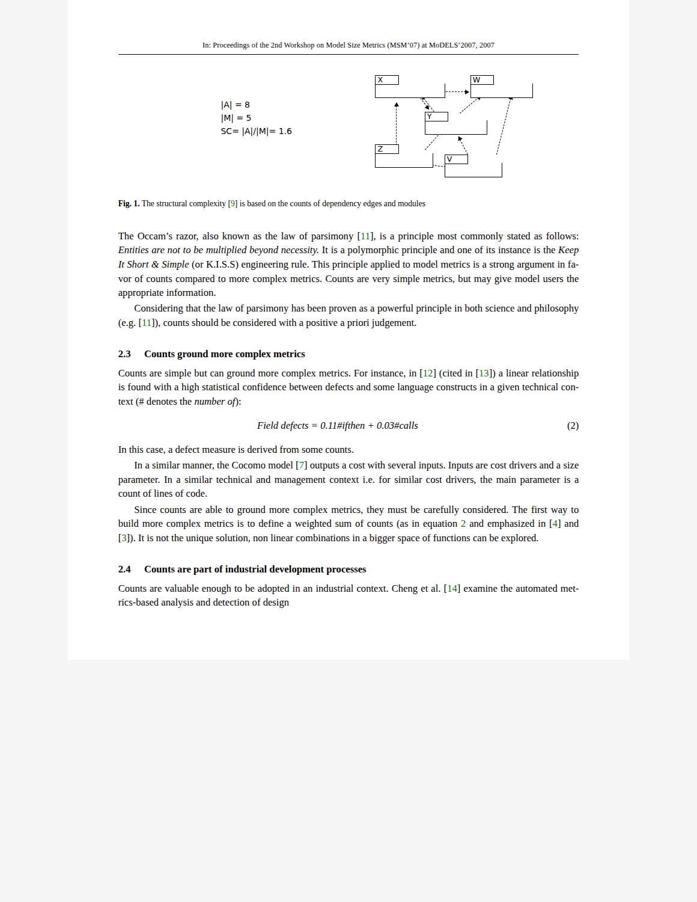In: Proceedings of the 2nd Workshop on Model Size Metrics (MSM’07) at MoDELS’2007, 2007
|A| = 8
|M| = 5
SC= |A|/|M|= 1.6
X
W
Y
Z
V
Fig. 1. The structural complexity [9] is based on the counts of dependency edges and modules
The Occam’s razor, also known as the law of parsimony [11], is a principle most commonly stated as follows: Entities are not to be multiplied beyond necessity. It is a polymorphic principle and one of its instance is the Keep It Short & Simple (or K.I.S.S) engineering rule. This principle applied to model metrics is a strong argument in favor of counts compared to more complex metrics. Counts are very simple metrics, but may give model users the appropriate information.
Considering that the law of parsimony has been proven as a powerful principle in both science and philosophy (e.g. [11]), counts should be considered with a positive a priori judgement.
2.3 Counts ground more complex metrics
Counts are simple but can ground more complex metrics. For instance, in [12] (cited in [13]) a linear relationship is found with a high statistical confidence between defects and some language constructs in a given technical context (# denotes the number of):
Field defects = 0.11#ifthen + 0.03#calls
(2)
In this case, a defect measure is derived from some counts.
In a similar manner, the Cocomo model [7] outputs a cost with several inputs. Inputs are cost drivers and a size parameter. In a similar technical and management context i.e. for similar cost drivers, the main parameter is a count of lines of code.
Since counts are able to ground more complex metrics, they must be carefully considered. The first way to build more complex metrics is to define a weighted sum of counts (as in equation 2 and emphasized in [4] and [3]). It is not the unique solution, non linear combinations in a bigger space of functions can be explored.
2.4 Counts are part of industrial development processes
Counts are valuable enough to be adopted in an industrial context. Cheng et al. [14] examine the automated metrics-based analysis and detection of design